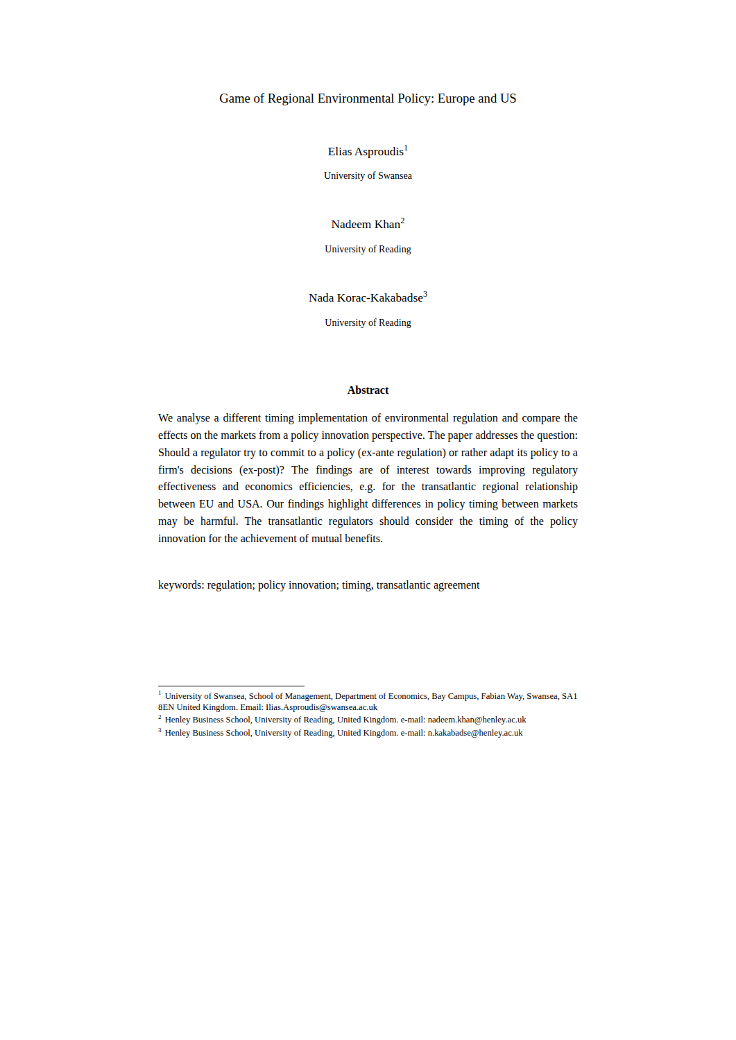Game of Regional Environmental Policy: Europe and US
Elias Asproudis1
University of Swansea
Nadeem Khan2
University of Reading
Nada Korac-Kakabadse3
University of Reading
Abstract
We analyse a different timing implementation of environmental regulation and compare the effects on the markets from a policy innovation perspective. The paper addresses the question: Should a regulator try to commit to a policy (ex-ante regulation) or rather adapt its policy to a firm's decisions (ex-post)? The findings are of interest towards improving regulatory effectiveness and economics efficiencies, e.g. for the transatlantic regional relationship between EU and USA. Our findings highlight differences in policy timing between markets may be harmful. The transatlantic regulators should consider the timing of the policy innovation for the achievement of mutual benefits.
keywords: regulation; policy innovation; timing, transatlantic agreement
1 University of Swansea, School of Management, Department of Economics, Bay Campus, Fabian Way, Swansea, SA1 8EN United Kingdom. Email: Ilias.Asproudis@swansea.ac.uk
2 Henley Business School, University of Reading, United Kingdom. e-mail: nadeem.khan@henley.ac.uk
3 Henley Business School, University of Reading, United Kingdom. e-mail: n.kakabadse@henley.ac.uk